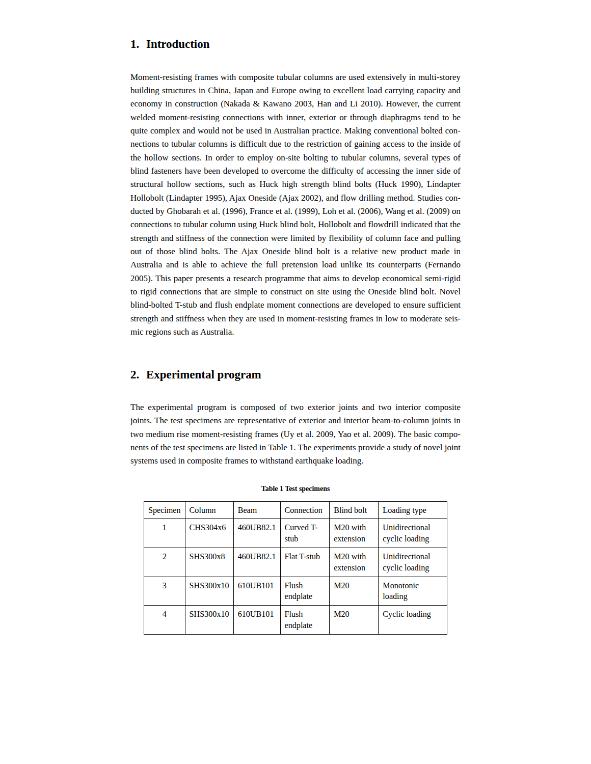1. Introduction
Moment-resisting frames with composite tubular columns are used extensively in multi-storey building structures in China, Japan and Europe owing to excellent load carrying capacity and economy in construction (Nakada & Kawano 2003, Han and Li 2010). However, the current welded moment-resisting connections with inner, exterior or through diaphragms tend to be quite complex and would not be used in Australian practice. Making conventional bolted connections to tubular columns is difficult due to the restriction of gaining access to the inside of the hollow sections. In order to employ on-site bolting to tubular columns, several types of blind fasteners have been developed to overcome the difficulty of accessing the inner side of structural hollow sections, such as Huck high strength blind bolts (Huck 1990), Lindapter Hollobolt (Lindapter 1995), Ajax Oneside (Ajax 2002), and flow drilling method. Studies conducted by Ghobarah et al. (1996), France et al. (1999), Loh et al. (2006), Wang et al. (2009) on connections to tubular column using Huck blind bolt, Hollobolt and flowdrill indicated that the strength and stiffness of the connection were limited by flexibility of column face and pulling out of those blind bolts. The Ajax Oneside blind bolt is a relative new product made in Australia and is able to achieve the full pretension load unlike its counterparts (Fernando 2005). This paper presents a research programme that aims to develop economical semi-rigid to rigid connections that are simple to construct on site using the Oneside blind bolt. Novel blind-bolted T-stub and flush endplate moment connections are developed to ensure sufficient strength and stiffness when they are used in moment-resisting frames in low to moderate seismic regions such as Australia.
2. Experimental program
The experimental program is composed of two exterior joints and two interior composite joints. The test specimens are representative of exterior and interior beam-to-column joints in two medium rise moment-resisting frames (Uy et al. 2009, Yao et al. 2009). The basic components of the test specimens are listed in Table 1. The experiments provide a study of novel joint systems used in composite frames to withstand earthquake loading.
Table 1 Test specimens
| Specimen | Column | Beam | Connection | Blind bolt | Loading type |
| --- | --- | --- | --- | --- | --- |
| 1 | CHS304x6 | 460UB82.1 | Curved T-stub | M20 with extension | Unidirectional cyclic loading |
| 2 | SHS300x8 | 460UB82.1 | Flat T-stub | M20 with extension | Unidirectional cyclic loading |
| 3 | SHS300x10 | 610UB101 | Flush endplate | M20 | Monotonic loading |
| 4 | SHS300x10 | 610UB101 | Flush endplate | M20 | Cyclic loading |